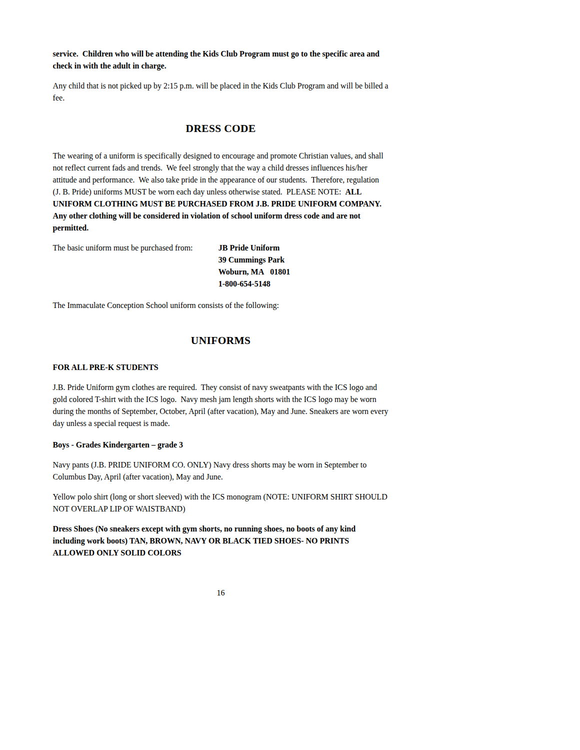service. Children who will be attending the Kids Club Program must go to the specific area and check in with the adult in charge.
Any child that is not picked up by 2:15 p.m. will be placed in the Kids Club Program and will be billed a fee.
DRESS CODE
The wearing of a uniform is specifically designed to encourage and promote Christian values, and shall not reflect current fads and trends. We feel strongly that the way a child dresses influences his/her attitude and performance. We also take pride in the appearance of our students. Therefore, regulation (J. B. Pride) uniforms MUST be worn each day unless otherwise stated. PLEASE NOTE: ALL UNIFORM CLOTHING MUST BE PURCHASED FROM J.B. PRIDE UNIFORM COMPANY. Any other clothing will be considered in violation of school uniform dress code and are not permitted.
The basic uniform must be purchased from:
JB Pride Uniform
39 Cummings Park
Woburn, MA 01801
1-800-654-5148
The Immaculate Conception School uniform consists of the following:
UNIFORMS
FOR ALL PRE-K STUDENTS
J.B. Pride Uniform gym clothes are required. They consist of navy sweatpants with the ICS logo and gold colored T-shirt with the ICS logo. Navy mesh jam length shorts with the ICS logo may be worn during the months of September, October, April (after vacation), May and June. Sneakers are worn every day unless a special request is made.
Boys - Grades Kindergarten – grade 3
Navy pants (J.B. PRIDE UNIFORM CO. ONLY) Navy dress shorts may be worn in September to Columbus Day, April (after vacation), May and June.
Yellow polo shirt (long or short sleeved) with the ICS monogram (NOTE: UNIFORM SHIRT SHOULD NOT OVERLAP LIP OF WAISTBAND)
Dress Shoes (No sneakers except with gym shorts, no running shoes, no boots of any kind including work boots) TAN, BROWN, NAVY OR BLACK TIED SHOES- NO PRINTS ALLOWED ONLY SOLID COLORS
16